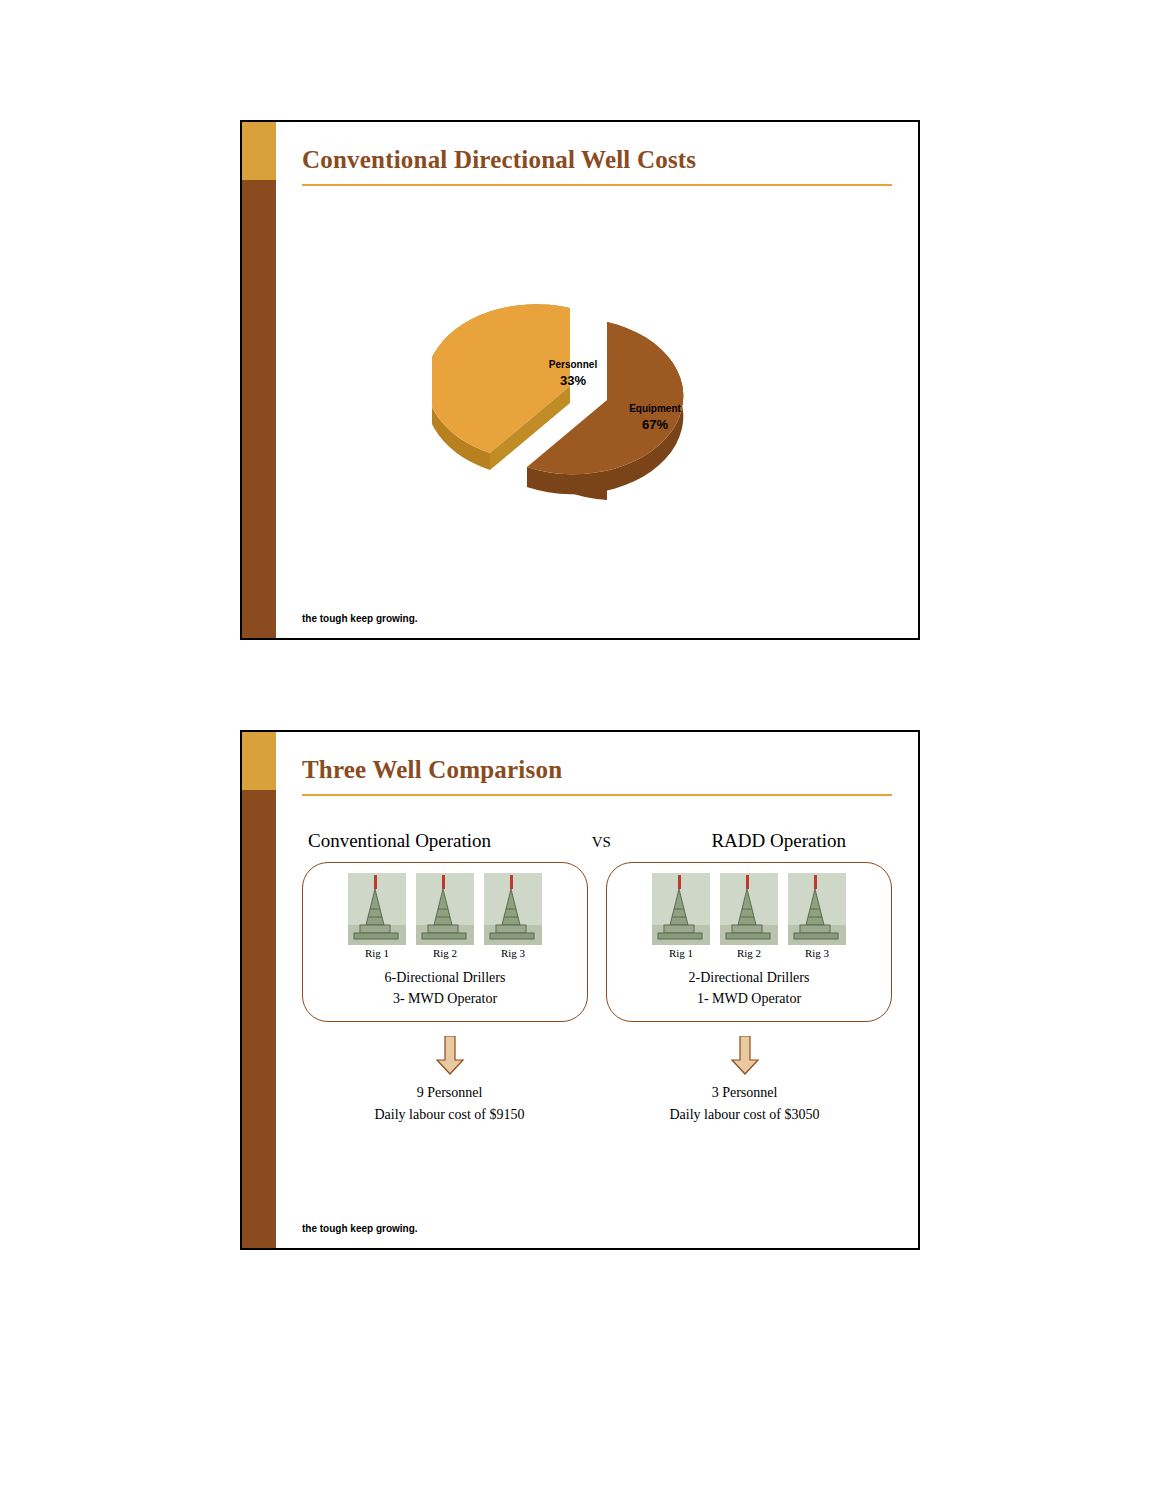Conventional Directional Well Costs
Personnel
33%
Equipment
67%
the tough keep growing.
Three Well Comparison
Conventional Operation VS RADD Operation
Rig 1
Rig 2
Rig 3
6-Directional Drillers
3- MWD Operator
Rig 1
Rig 2
Rig 3
2-Directional Drillers
1- MWD Operator
9 Personnel
Daily labour cost of $9150
3 Personnel
Daily labour cost of $3050
the tough keep growing.